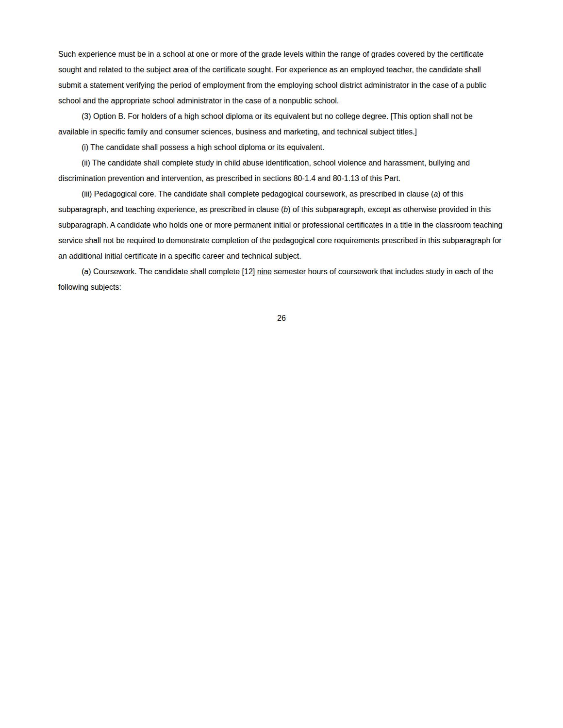Such experience must be in a school at one or more of the grade levels within the range of grades covered by the certificate sought and related to the subject area of the certificate sought. For experience as an employed teacher, the candidate shall submit a statement verifying the period of employment from the employing school district administrator in the case of a public school and the appropriate school administrator in the case of a nonpublic school.
(3) Option B. For holders of a high school diploma or its equivalent but no college degree. [This option shall not be available in specific family and consumer sciences, business and marketing, and technical subject titles.]
(i) The candidate shall possess a high school diploma or its equivalent.
(ii) The candidate shall complete study in child abuse identification, school violence and harassment, bullying and discrimination prevention and intervention, as prescribed in sections 80-1.4 and 80-1.13 of this Part.
(iii) Pedagogical core. The candidate shall complete pedagogical coursework, as prescribed in clause (a) of this subparagraph, and teaching experience, as prescribed in clause (b) of this subparagraph, except as otherwise provided in this subparagraph. A candidate who holds one or more permanent initial or professional certificates in a title in the classroom teaching service shall not be required to demonstrate completion of the pedagogical core requirements prescribed in this subparagraph for an additional initial certificate in a specific career and technical subject.
(a) Coursework. The candidate shall complete [12] nine semester hours of coursework that includes study in each of the following subjects:
26